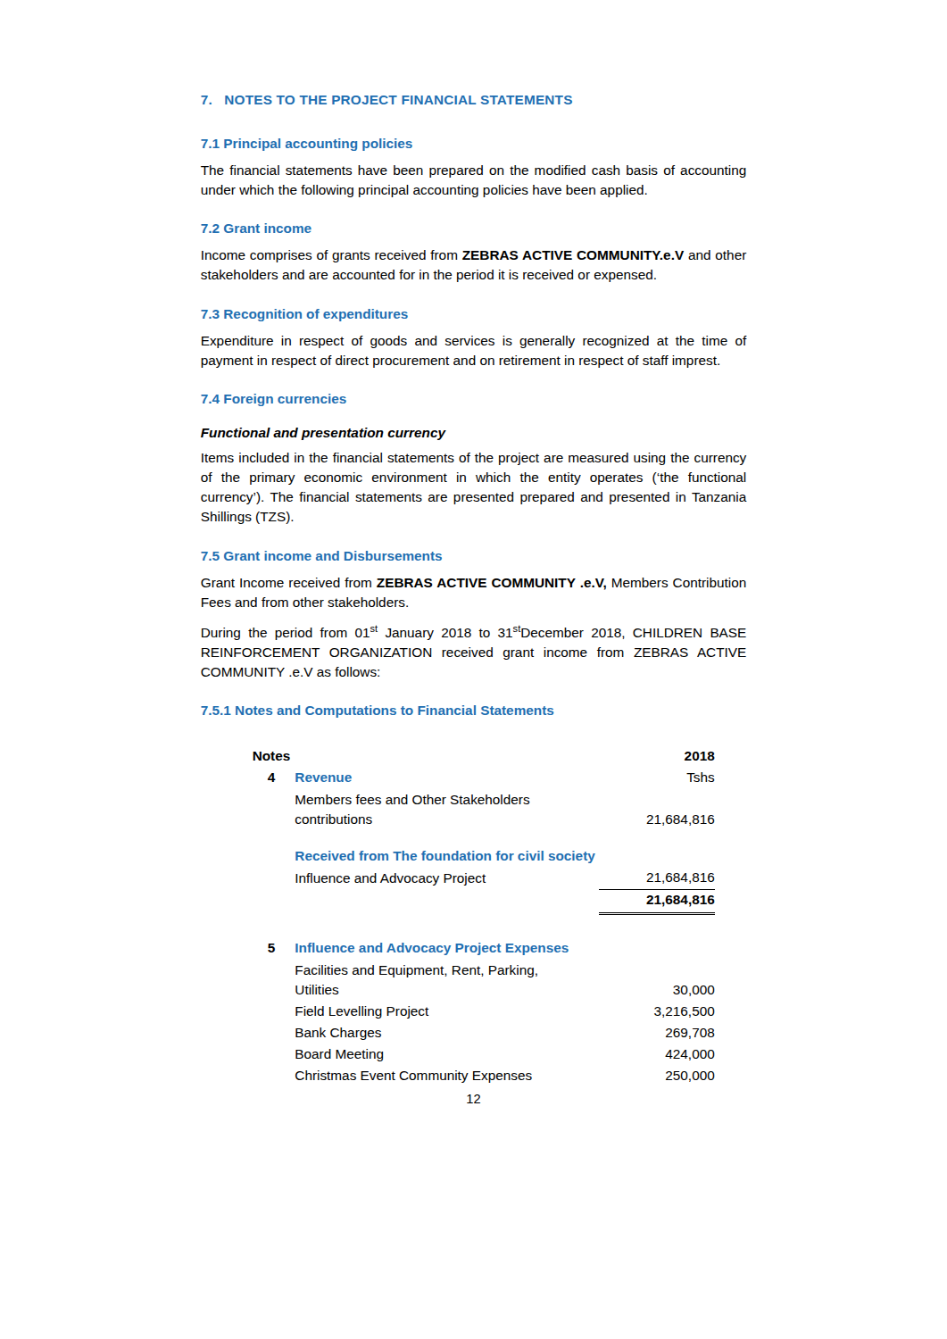7. NOTES TO THE PROJECT FINANCIAL STATEMENTS
7.1 Principal accounting policies
The financial statements have been prepared on the modified cash basis of accounting under which the following principal accounting policies have been applied.
7.2 Grant income
Income comprises of grants received from ZEBRAS ACTIVE COMMUNITY.e.V and other stakeholders and are accounted for in the period it is received or expensed.
7.3 Recognition of expenditures
Expenditure in respect of goods and services is generally recognized at the time of payment in respect of direct procurement and on retirement in respect of staff imprest.
7.4 Foreign currencies
Functional and presentation currency
Items included in the financial statements of the project are measured using the currency of the primary economic environment in which the entity operates (‘the functional currency’). The financial statements are presented prepared and presented in Tanzania Shillings (TZS).
7.5 Grant income and Disbursements
Grant Income received from ZEBRAS ACTIVE COMMUNITY .e.V, Members Contribution Fees and from other stakeholders.
During the period from 01st January 2018 to 31stDecember 2018, CHILDREN BASE REINFORCEMENT ORGANIZATION received grant income from ZEBRAS ACTIVE COMMUNITY .e.V as follows:
7.5.1 Notes and Computations to Financial Statements
| Notes | | 2018 |
| 4 | Revenue | Tshs |
| | Members fees and Other Stakeholders contributions | 21,684,816 |
| | Received from The foundation for civil society | |
| | Influence and Advocacy Project | 21,684,816 |
| | | 21,684,816 |
| 5 | Influence and Advocacy Project Expenses | |
| | Facilities and Equipment, Rent, Parking, Utilities | 30,000 |
| | Field Levelling Project | 3,216,500 |
| | Bank Charges | 269,708 |
| | Board Meeting | 424,000 |
| | Christmas Event Community Expenses | 250,000 |
12